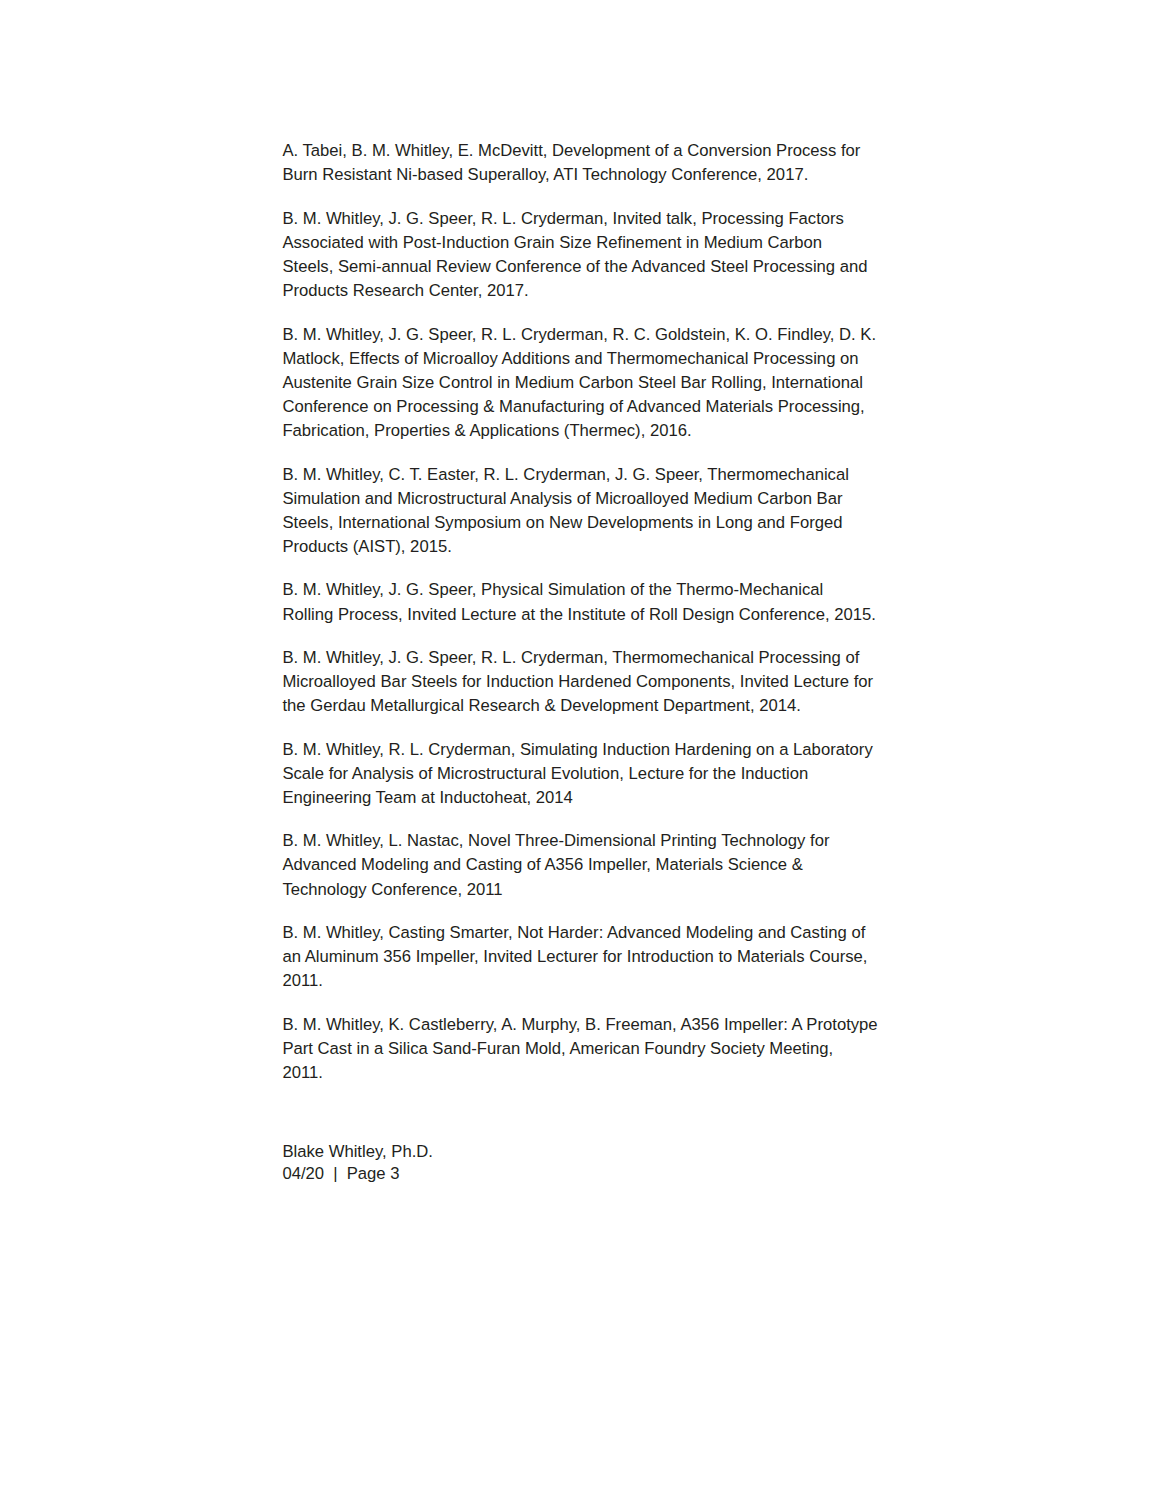A. Tabei, B. M. Whitley, E. McDevitt, Development of a Conversion Process for Burn Resistant Ni-based Superalloy, ATI Technology Conference, 2017.
B. M. Whitley, J. G. Speer, R. L. Cryderman, Invited talk, Processing Factors Associated with Post-Induction Grain Size Refinement in Medium Carbon Steels, Semi-annual Review Conference of the Advanced Steel Processing and Products Research Center, 2017.
B. M. Whitley, J. G. Speer, R. L. Cryderman, R. C. Goldstein, K. O. Findley, D. K. Matlock, Effects of Microalloy Additions and Thermomechanical Processing on Austenite Grain Size Control in Medium Carbon Steel Bar Rolling, International Conference on Processing & Manufacturing of Advanced Materials Processing, Fabrication, Properties & Applications (Thermec), 2016.
B. M. Whitley, C. T. Easter, R. L. Cryderman, J. G. Speer, Thermomechanical Simulation and Microstructural Analysis of Microalloyed Medium Carbon Bar Steels, International Symposium on New Developments in Long and Forged Products (AIST), 2015.
B. M. Whitley, J. G. Speer, Physical Simulation of the Thermo-Mechanical Rolling Process, Invited Lecture at the Institute of Roll Design Conference, 2015.
B. M. Whitley, J. G. Speer, R. L. Cryderman, Thermomechanical Processing of Microalloyed Bar Steels for Induction Hardened Components, Invited Lecture for the Gerdau Metallurgical Research & Development Department, 2014.
B. M. Whitley, R. L. Cryderman, Simulating Induction Hardening on a Laboratory Scale for Analysis of Microstructural Evolution, Lecture for the Induction Engineering Team at Inductoheat, 2014
B. M. Whitley, L. Nastac, Novel Three-Dimensional Printing Technology for Advanced Modeling and Casting of A356 Impeller, Materials Science & Technology Conference, 2011
B. M. Whitley, Casting Smarter, Not Harder: Advanced Modeling and Casting of an Aluminum 356 Impeller, Invited Lecturer for Introduction to Materials Course, 2011.
B. M. Whitley, K. Castleberry, A. Murphy, B. Freeman, A356 Impeller: A Prototype Part Cast in a Silica Sand-Furan Mold, American Foundry Society Meeting, 2011.
Blake Whitley, Ph.D. 04/20|Page 3